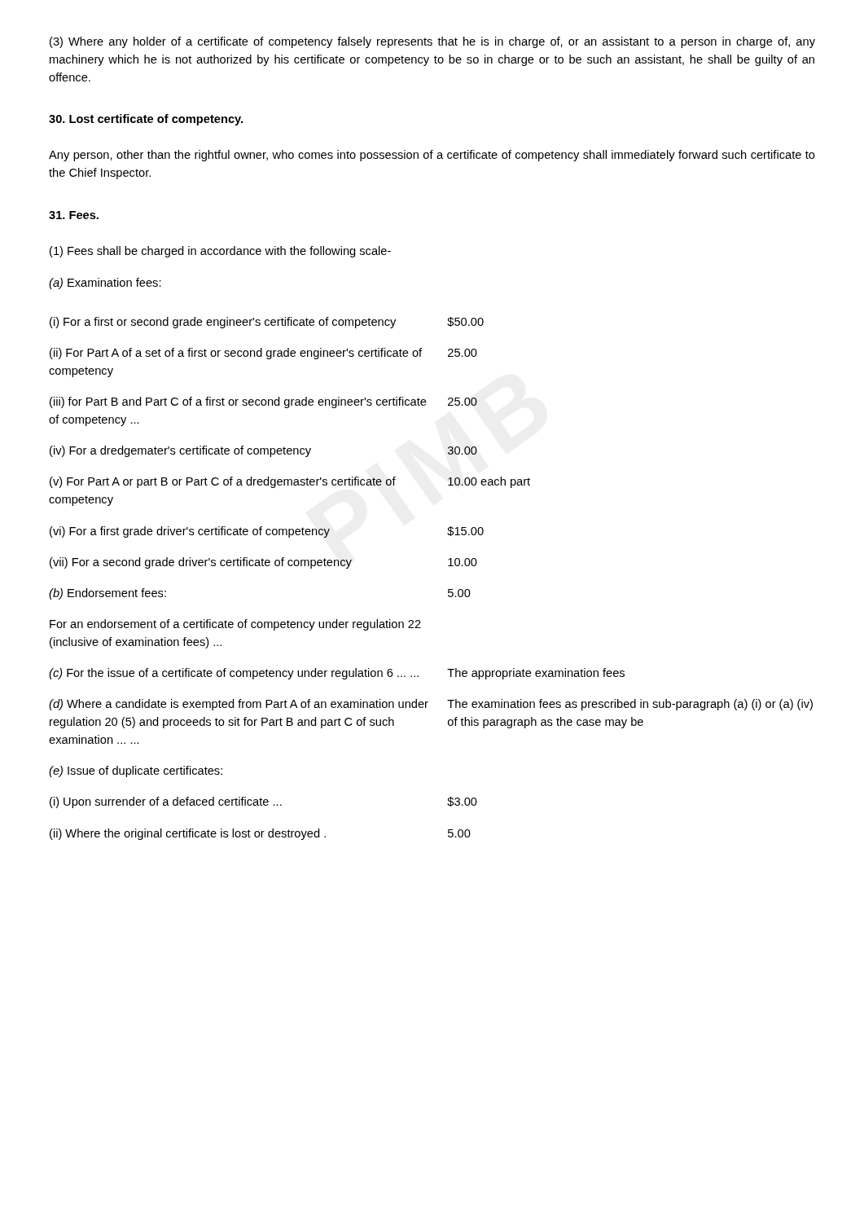PIMB
(3) Where any holder of a certificate of competency falsely represents that he is in charge of, or an assistant to a person in charge of, any machinery which he is not authorized by his certificate or competency to be so in charge or to be such an assistant, he shall be guilty of an offence.
30. Lost certificate of competency.
Any person, other than the rightful owner, who comes into possession of a certificate of competency shall immediately forward such certificate to the Chief Inspector.
31. Fees.
(1) Fees shall be charged in accordance with the following scale-
(a) Examination fees:
| (i) For a first or second grade engineer's certificate of competency | $50.00 |
| (ii) For Part A of a set of a first or second grade engineer's certificate of competency | 25.00 |
| (iii) for Part B and Part C of a first or second grade engineer's certificate of competency ... | 25.00 |
| (iv) For a dredgemater's certificate of competency | 30.00 |
| (v) For Part A or part B or Part C of a dredgemaster's certificate of competency | 10.00 each part |
| (vi) For a first grade driver's certificate of competency | $15.00 |
| (vii) For a second grade driver's certificate of competency | 10.00 |
| (b) Endorsement fees: | 5.00 |
| For an endorsement of a certificate of competency under regulation 22 (inclusive of examination fees) ... | |
| (c) For the issue of a certificate of competency under regulation 6 ... ... | The appropriate examination fees |
| (d) Where a candidate is exempted from Part A of an examination under regulation 20 (5) and proceeds to sit for Part B and part C of such examination ... ... | The examination fees as prescribed in sub-paragraph (a) (i) or (a) (iv) of this paragraph as the case may be |
| (e) Issue of duplicate certificates: | |
| (i) Upon surrender of a defaced certificate ... | $3.00 |
| (ii) Where the original certificate is lost or destroyed . | 5.00 |